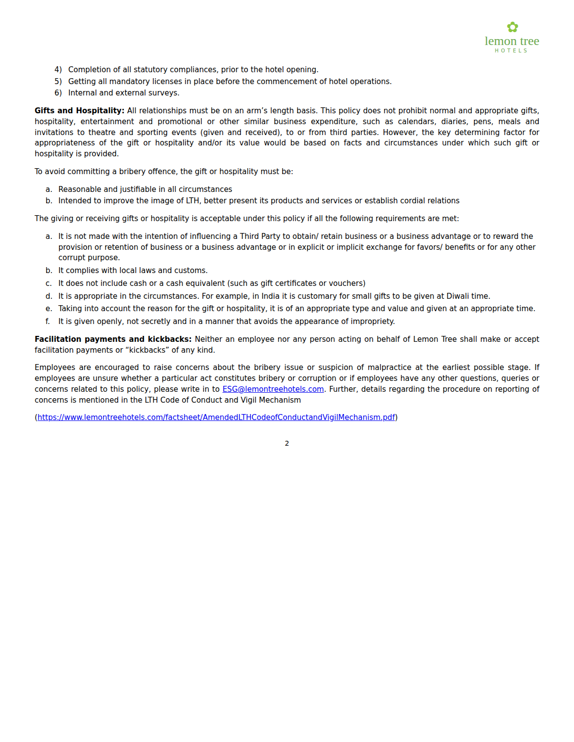✿
lemon tree
HOTELS
4) Completion of all statutory compliances, prior to the hotel opening.
5) Getting all mandatory licenses in place before the commencement of hotel operations.
6) Internal and external surveys.
Gifts and Hospitality: All relationships must be on an arm’s length basis. This policy does not prohibit normal and appropriate gifts, hospitality, entertainment and promotional or other similar business expenditure, such as calendars, diaries, pens, meals and invitations to theatre and sporting events (given and received), to or from third parties. However, the key determining factor for appropriateness of the gift or hospitality and/or its value would be based on facts and circumstances under which such gift or hospitality is provided.
To avoid committing a bribery offence, the gift or hospitality must be:
a. Reasonable and justifiable in all circumstances
b. Intended to improve the image of LTH, better present its products and services or establish cordial relations
The giving or receiving gifts or hospitality is acceptable under this policy if all the following requirements are met:
a. It is not made with the intention of influencing a Third Party to obtain/ retain business or a business advantage or to reward the provision or retention of business or a business advantage or in explicit or implicit exchange for favors/ benefits or for any other corrupt purpose.
b. It complies with local laws and customs.
c. It does not include cash or a cash equivalent (such as gift certificates or vouchers)
d. It is appropriate in the circumstances. For example, in India it is customary for small gifts to be given at Diwali time.
e. Taking into account the reason for the gift or hospitality, it is of an appropriate type and value and given at an appropriate time.
f. It is given openly, not secretly and in a manner that avoids the appearance of impropriety.
Facilitation payments and kickbacks: Neither an employee nor any person acting on behalf of Lemon Tree shall make or accept facilitation payments or “kickbacks” of any kind.
Employees are encouraged to raise concerns about the bribery issue or suspicion of malpractice at the earliest possible stage. If employees are unsure whether a particular act constitutes bribery or corruption or if employees have any other questions, queries or concerns related to this policy, please write in to ESG@lemontreehotels.com. Further, details regarding the procedure on reporting of concerns is mentioned in the LTH Code of Conduct and Vigil Mechanism
(https://www.lemontreehotels.com/factsheet/AmendedLTHCodeofConductandVigilMechanism.pdf)
2